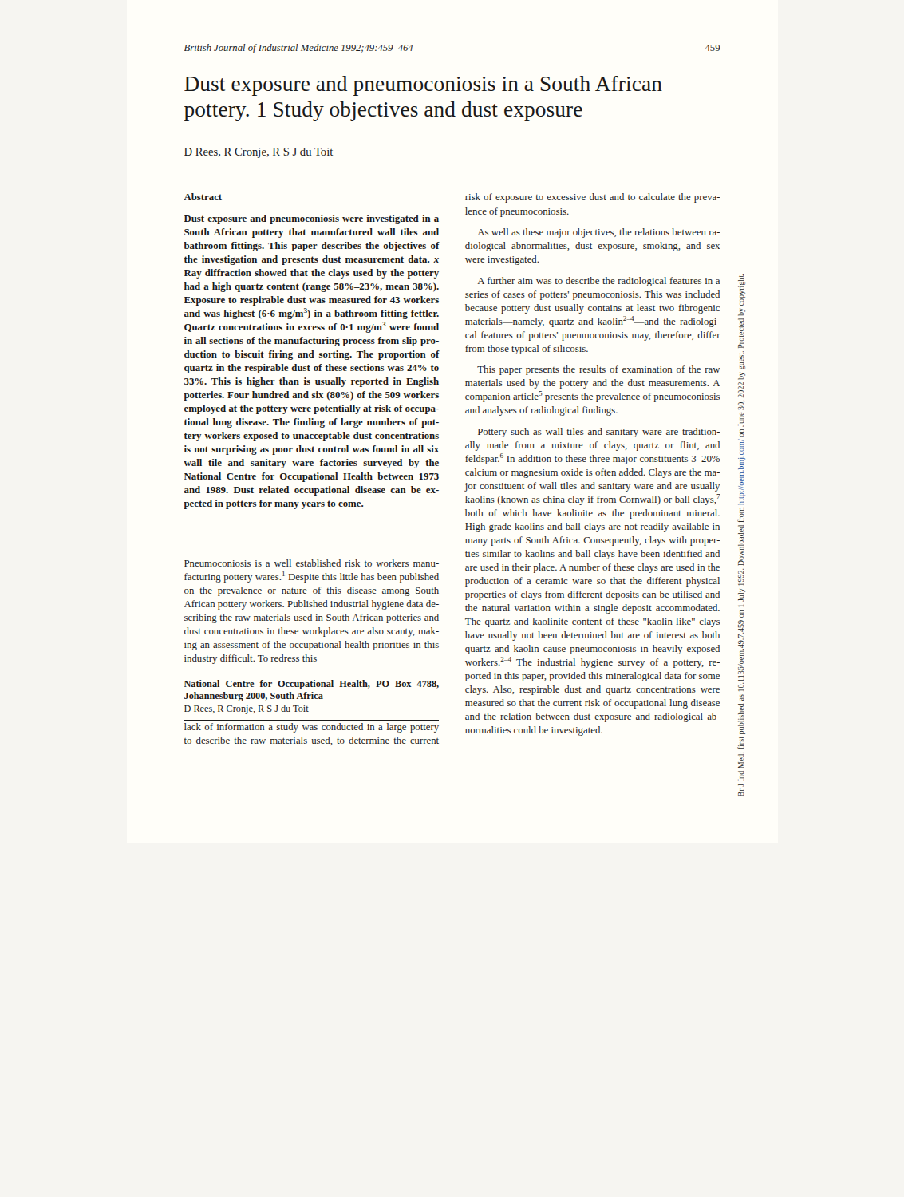Br J Ind Med: first published as 10.1136/oem.49.7.459 on 1 July 1992. Downloaded from http://oem.bmj.com/ on June 30, 2022 by guest. Protected by copyright.
British Journal of Industrial Medicine 1992;49:459–464 459
Dust exposure and pneumoconiosis in a South African pottery. 1 Study objectives and dust exposure
D Rees, R Cronje, R S J du Toit
Abstract
Dust exposure and pneumoconiosis were investigated in a South African pottery that manufactured wall tiles and bathroom fittings. This paper describes the objectives of the investigation and presents dust measurement data. x Ray diffraction showed that the clays used by the pottery had a high quartz content (range 58%–23%, mean 38%). Exposure to respirable dust was measured for 43 workers and was highest (6·6 mg/m3) in a bathroom fitting fettler. Quartz concentrations in excess of 0·1 mg/m3 were found in all sections of the manufacturing process from slip production to biscuit firing and sorting. The proportion of quartz in the respirable dust of these sections was 24% to 33%. This is higher than is usually reported in English potteries. Four hundred and six (80%) of the 509 workers employed at the pottery were potentially at risk of occupational lung disease. The finding of large numbers of pottery workers exposed to unacceptable dust concentrations is not surprising as poor dust control was found in all six wall tile and sanitary ware factories surveyed by the National Centre for Occupational Health between 1973 and 1989. Dust related occupational disease can be expected in potters for many years to come.
Pneumoconiosis is a well established risk to workers manufacturing pottery wares.1 Despite this little has been published on the prevalence or nature of this disease among South African pottery workers. Published industrial hygiene data describing the raw materials used in South African potteries and dust concentrations in these workplaces are also scanty, making an assessment of the occupational health priorities in this industry difficult. To redress this
National Centre for Occupational Health, PO Box 4788, Johannesburg 2000, South Africa
D Rees, R Cronje, R S J du Toit
lack of information a study was conducted in a large pottery to describe the raw materials used, to determine the current risk of exposure to excessive dust and to calculate the prevalence of pneumoconiosis.
As well as these major objectives, the relations between radiological abnormalities, dust exposure, smoking, and sex were investigated.
A further aim was to describe the radiological features in a series of cases of potters' pneumoconiosis. This was included because pottery dust usually contains at least two fibrogenic materials—namely, quartz and kaolin2–4—and the radiological features of potters' pneumoconiosis may, therefore, differ from those typical of silicosis.
This paper presents the results of examination of the raw materials used by the pottery and the dust measurements. A companion article5 presents the prevalence of pneumoconiosis and analyses of radiological findings.
Pottery such as wall tiles and sanitary ware are traditionally made from a mixture of clays, quartz or flint, and feldspar.6 In addition to these three major constituents 3–20% calcium or magnesium oxide is often added. Clays are the major constituent of wall tiles and sanitary ware and are usually kaolins (known as china clay if from Cornwall) or ball clays,7 both of which have kaolinite as the predominant mineral. High grade kaolins and ball clays are not readily available in many parts of South Africa. Consequently, clays with properties similar to kaolins and ball clays have been identified and are used in their place. A number of these clays are used in the production of a ceramic ware so that the different physical properties of clays from different deposits can be utilised and the natural variation within a single deposit accommodated. The quartz and kaolinite content of these "kaolin-like" clays have usually not been determined but are of interest as both quartz and kaolin cause pneumoconiosis in heavily exposed workers.2–4 The industrial hygiene survey of a pottery, reported in this paper, provided this mineralogical data for some clays. Also, respirable dust and quartz concentrations were measured so that the current risk of occupational lung disease and the relation between dust exposure and radiological abnormalities could be investigated.